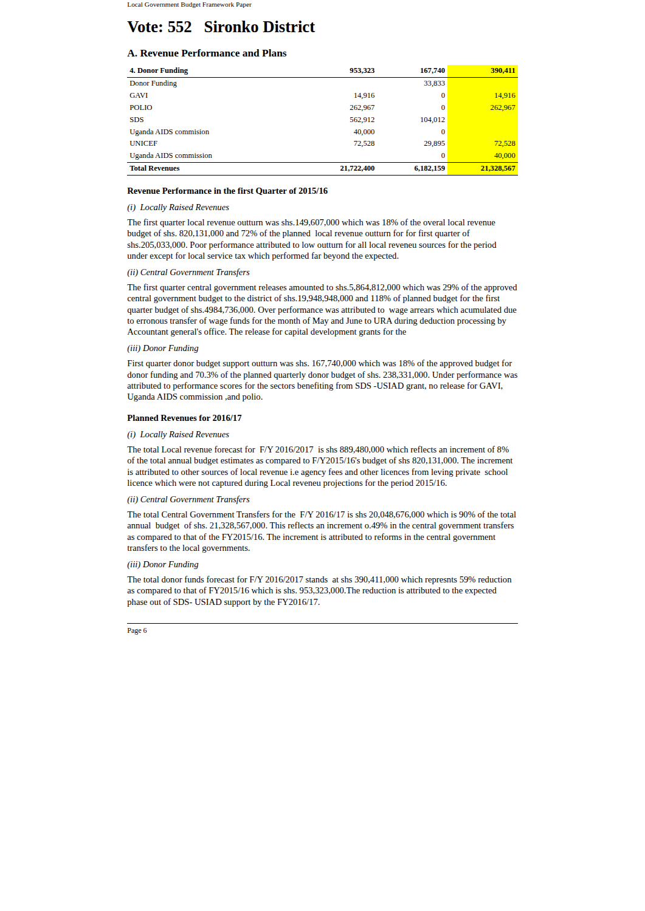Local Government Budget Framework Paper
Vote: 552 Sironko District
A. Revenue Performance and Plans
| 4. Donor Funding | 953,323 | 167,740 | 390,411 |
| Donor Funding | | 33,833 | |
| GAVI | 14,916 | 0 | 14,916 |
| POLIO | 262,967 | 0 | 262,967 |
| SDS | 562,912 | 104,012 | |
| Uganda AIDS commision | 40,000 | 0 | |
| UNICEF | 72,528 | 29,895 | 72,528 |
| Uganda AIDS commission | | 0 | 40,000 |
| Total Revenues | 21,722,400 | 6,182,159 | 21,328,567 |
Revenue Performance in the first Quarter of 2015/16
(i) Locally Raised Revenues
The first quarter local revenue outturn was shs.149,607,000 which was 18% of the overal local revenue budget of shs. 820,131,000 and 72% of the planned local revenue outturn for for first quarter of shs.205,033,000. Poor performance attributed to low outturn for all local reveneu sources for the period under except for local service tax which performed far beyond the expected.
(ii) Central Government Transfers
The first quarter central government releases amounted to shs.5,864,812,000 which was 29% of the approved central government budget to the district of shs.19,948,948,000 and 118% of planned budget for the first quarter budget of shs.4984,736,000. Over performance was attributed to wage arrears which acumulated due to erronous transfer of wage funds for the month of May and June to URA during deduction processing by Accountant general's office. The release for capital development grants for the
(iii) Donor Funding
First quarter donor budget support outturn was shs. 167,740,000 which was 18% of the approved budget for donor funding and 70.3% of the planned quarterly donor budget of shs. 238,331,000. Under performance was attributed to performance scores for the sectors benefiting from SDS -USIAD grant, no release for GAVI, Uganda AIDS commission ,and polio.
Planned Revenues for 2016/17
(i) Locally Raised Revenues
The total Local revenue forecast for F/Y 2016/2017 is shs 889,480,000 which reflects an increment of 8% of the total annual budget estimates as compared to F/Y2015/16's budget of shs 820,131,000. The increment is attributed to other sources of local revenue i.e agency fees and other licences from leving private school licence which were not captured during Local reveneu projections for the period 2015/16.
(ii) Central Government Transfers
The total Central Government Transfers for the F/Y 2016/17 is shs 20,048,676,000 which is 90% of the total annual budget of shs. 21,328,567,000. This reflects an increment o.49% in the central government transfers as compared to that of the FY2015/16. The increment is attributed to reforms in the central government transfers to the local governments.
(iii) Donor Funding
The total donor funds forecast for F/Y 2016/2017 stands at shs 390,411,000 which represnts 59% reduction as compared to that of FY2015/16 which is shs. 953,323,000.The reduction is attributed to the expected phase out of SDS- USIAD support by the FY2016/17.
Page 6